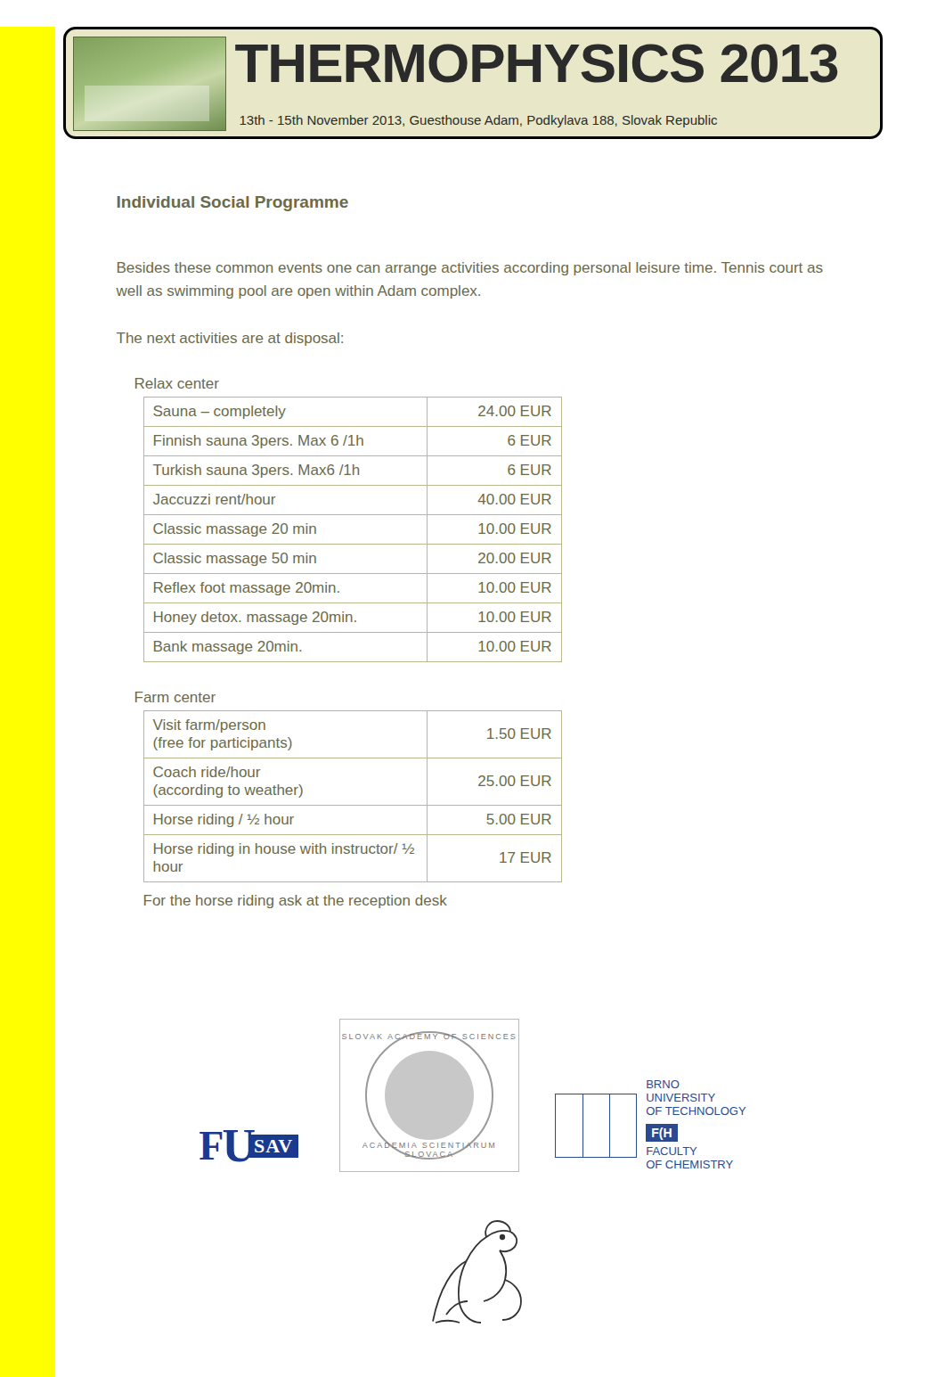THERMOPHYSICS 2013
13th - 15th November 2013, Guesthouse Adam, Podkylava 188, Slovak Republic
Individual Social Programme
Besides these common events one can arrange activities according personal leisure time. Tennis court as well as swimming pool are open within Adam complex.
The next activities are at disposal:
Relax center
| Sauna – completely | 24.00 EUR |
| Finnish sauna 3pers. Max 6 /1h | 6 EUR |
| Turkish sauna 3pers. Max6 /1h | 6 EUR |
| Jaccuzzi rent/hour | 40.00 EUR |
| Classic massage 20 min | 10.00 EUR |
| Classic massage 50 min | 20.00 EUR |
| Reflex foot massage 20min. | 10.00 EUR |
| Honey detox. massage 20min. | 10.00 EUR |
| Bank massage 20min. | 10.00 EUR |
Farm center
| Visit farm/person (free for participants) | 1.50 EUR |
| Coach ride/hour (according to weather) | 25.00 EUR |
| Horse riding / ½ hour | 5.00 EUR |
| Horse riding in house with instructor/ ½ hour | 17 EUR |
For the horse riding ask at the reception desk
FUSAV
SLOVAK ACADEMY OF SCIENCES
ACADEMIA SCIENTIARUM SLOVACA
BRNO
UNIVERSITY
OF TECHNOLOGY
F(H
FACULTY
OF CHEMISTRY